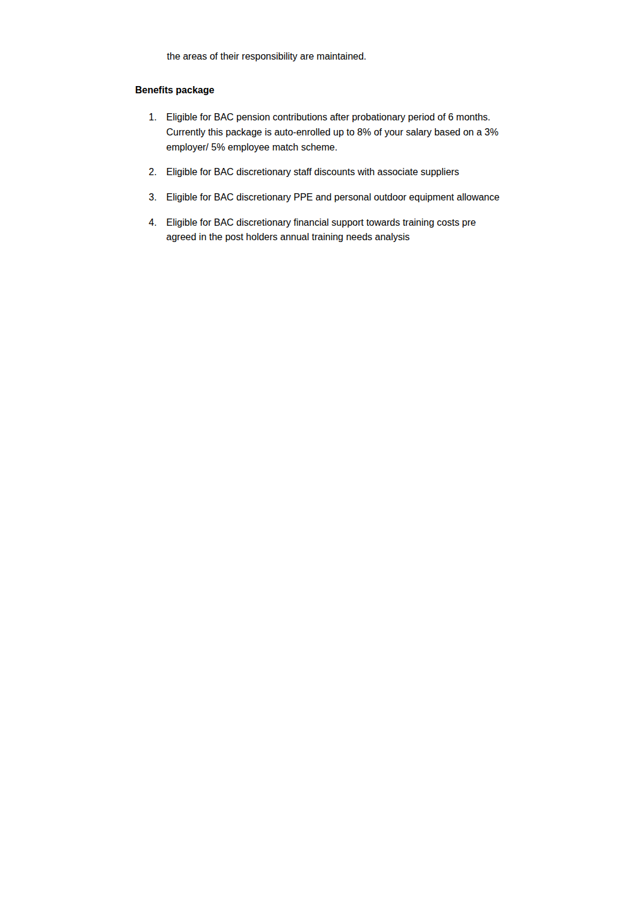the areas of their responsibility are maintained.
Benefits package
Eligible for BAC pension contributions after probationary period of 6 months. Currently this package is auto-enrolled up to 8% of your salary based on a 3% employer/ 5% employee match scheme.
Eligible for BAC discretionary staff discounts with associate suppliers
Eligible for BAC discretionary PPE and personal outdoor equipment allowance
Eligible for BAC discretionary financial support towards training costs pre agreed in the post holders annual training needs analysis